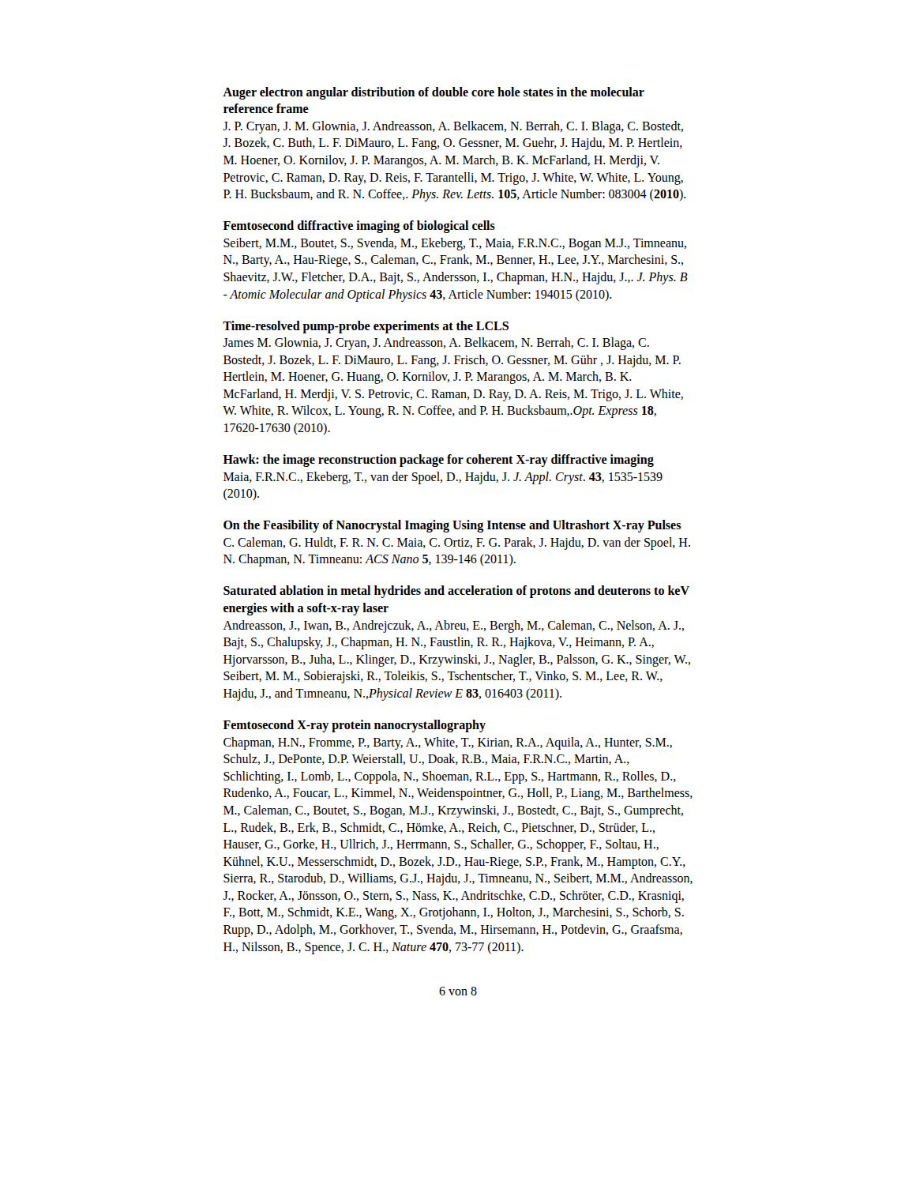Auger electron angular distribution of double core hole states in the molecular reference frame
J. P. Cryan, J. M. Glownia, J. Andreasson, A. Belkacem, N. Berrah, C. I. Blaga, C. Bostedt, J. Bozek, C. Buth, L. F. DiMauro, L. Fang, O. Gessner, M. Guehr, J. Hajdu, M. P. Hertlein, M. Hoener, O. Kornilov, J. P. Marangos, A. M. March, B. K. McFarland, H. Merdji, V. Petrovic, C. Raman, D. Ray, D. Reis, F. Tarantelli, M. Trigo, J. White, W. White, L. Young, P. H. Bucksbaum, and R. N. Coffee,. Phys. Rev. Letts. 105, Article Number: 083004 (2010).
Femtosecond diffractive imaging of biological cells
Seibert, M.M., Boutet, S., Svenda, M., Ekeberg, T., Maia, F.R.N.C., Bogan M.J., Timneanu, N., Barty, A., Hau-Riege, S., Caleman, C., Frank, M., Benner, H., Lee, J.Y., Marchesini, S., Shaevitz, J.W., Fletcher, D.A., Bajt, S., Andersson, I., Chapman, H.N., Hajdu, J.,. J. Phys. B - Atomic Molecular and Optical Physics 43, Article Number: 194015 (2010).
Time-resolved pump-probe experiments at the LCLS
James M. Glownia, J. Cryan, J. Andreasson, A. Belkacem, N. Berrah, C. I. Blaga, C. Bostedt, J. Bozek, L. F. DiMauro, L. Fang, J. Frisch, O. Gessner, M. Gühr , J. Hajdu, M. P. Hertlein, M. Hoener, G. Huang, O. Kornilov, J. P. Marangos, A. M. March, B. K. McFarland, H. Merdji, V. S. Petrovic, C. Raman, D. Ray, D. A. Reis, M. Trigo, J. L. White, W. White, R. Wilcox, L. Young, R. N. Coffee, and P. H. Bucksbaum,.Opt. Express 18, 17620-17630 (2010).
Hawk: the image reconstruction package for coherent X-ray diffractive imaging
Maia, F.R.N.C., Ekeberg, T., van der Spoel, D., Hajdu, J. J. Appl. Cryst. 43, 1535-1539 (2010).
On the Feasibility of Nanocrystal Imaging Using Intense and Ultrashort X-ray Pulses
C. Caleman, G. Huldt, F. R. N. C. Maia, C. Ortiz, F. G. Parak, J. Hajdu, D. van der Spoel, H. N. Chapman, N. Timneanu: ACS Nano 5, 139-146 (2011).
Saturated ablation in metal hydrides and acceleration of protons and deuterons to keV energies with a soft-x-ray laser
Andreasson, J., Iwan, B., Andrejczuk, A., Abreu, E., Bergh, M., Caleman, C., Nelson, A. J., Bajt, S., Chalupsky, J., Chapman, H. N., Faustlin, R. R., Hajkova, V., Heimann, P. A., Hjorvarsson, B., Juha, L., Klinger, D., Krzywinski, J., Nagler, B., Palsson, G. K., Singer, W., Seibert, M. M., Sobierajski, R., Toleikis, S., Tschentscher, T., Vinko, S. M., Lee, R. W., Hajdu, J., and Tımneanu, N.,Physical Review E 83, 016403 (2011).
Femtosecond X-ray protein nanocrystallography
Chapman, H.N., Fromme, P., Barty, A., White, T., Kirian, R.A., Aquila, A., Hunter, S.M., Schulz, J., DePonte, D.P. Weierstall, U., Doak, R.B., Maia, F.R.N.C., Martin, A., Schlichting, I., Lomb, L., Coppola, N., Shoeman, R.L., Epp, S., Hartmann, R., Rolles, D., Rudenko, A., Foucar, L., Kimmel, N., Weidenspointner, G., Holl, P., Liang, M., Barthelmess, M., Caleman, C., Boutet, S., Bogan, M.J., Krzywinski, J., Bostedt, C., Bajt, S., Gumprecht, L., Rudek, B., Erk, B., Schmidt, C., Hömke, A., Reich, C., Pietschner, D., Strüder, L., Hauser, G., Gorke, H., Ullrich, J., Herrmann, S., Schaller, G., Schopper, F., Soltau, H., Kühnel, K.U., Messerschmidt, D., Bozek, J.D., Hau-Riege, S.P., Frank, M., Hampton, C.Y., Sierra, R., Starodub, D., Williams, G.J., Hajdu, J., Timneanu, N., Seibert, M.M., Andreasson, J., Rocker, A., Jönsson, O., Stern, S., Nass, K., Andritschke, C.D., Schröter, C.D., Krasniqi, F., Bott, M., Schmidt, K.E., Wang, X., Grotjohann, I., Holton, J., Marchesini, S., Schorb, S. Rupp, D., Adolph, M., Gorkhover, T., Svenda, M., Hirsemann, H., Potdevin, G., Graafsma, H., Nilsson, B., Spence, J. C. H., Nature 470, 73-77 (2011).
6 von 8